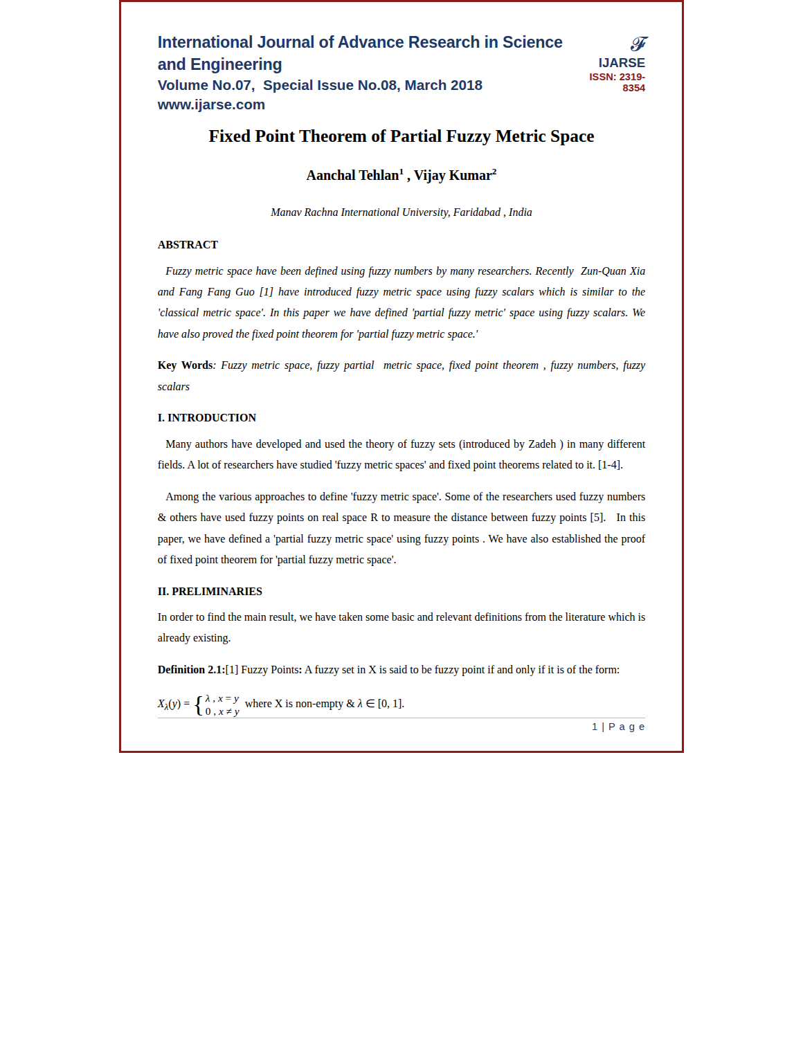International Journal of Advance Research in Science and Engineering
Volume No.07, Special Issue No.08, March 2018
www.ijarse.com
𝓕
IJARSE
ISSN: 2319-8354
Fixed Point Theorem of Partial Fuzzy Metric Space
Aanchal Tehlan1 , Vijay Kumar2
Manav Rachna International University, Faridabad , India
ABSTRACT
Fuzzy metric space have been defined using fuzzy numbers by many researchers. Recently Zun-Quan Xia and Fang Fang Guo [1] have introduced fuzzy metric space using fuzzy scalars which is similar to the 'classical metric space'. In this paper we have defined 'partial fuzzy metric' space using fuzzy scalars. We have also proved the fixed point theorem for 'partial fuzzy metric space.'
Key Words: Fuzzy metric space, fuzzy partial metric space, fixed point theorem , fuzzy numbers, fuzzy scalars
I. INTRODUCTION
Many authors have developed and used the theory of fuzzy sets (introduced by Zadeh ) in many different fields. A lot of researchers have studied 'fuzzy metric spaces' and fixed point theorems related to it. [1-4].
Among the various approaches to define 'fuzzy metric space'. Some of the researchers used fuzzy numbers & others have used fuzzy points on real space R to measure the distance between fuzzy points [5]. In this paper, we have defined a 'partial fuzzy metric space' using fuzzy points . We have also established the proof of fixed point theorem for 'partial fuzzy metric space'.
II. PRELIMINARIES
In order to find the main result, we have taken some basic and relevant definitions from the literature which is already existing.
Definition 2.1:[1] Fuzzy Points: A fuzzy set in X is said to be fuzzy point if and only if it is of the form:
Xλ(y) = { λ , x = y
0 , x ≠ y where X is non-empty & λ ∈ [0, 1].
1 | P a g e